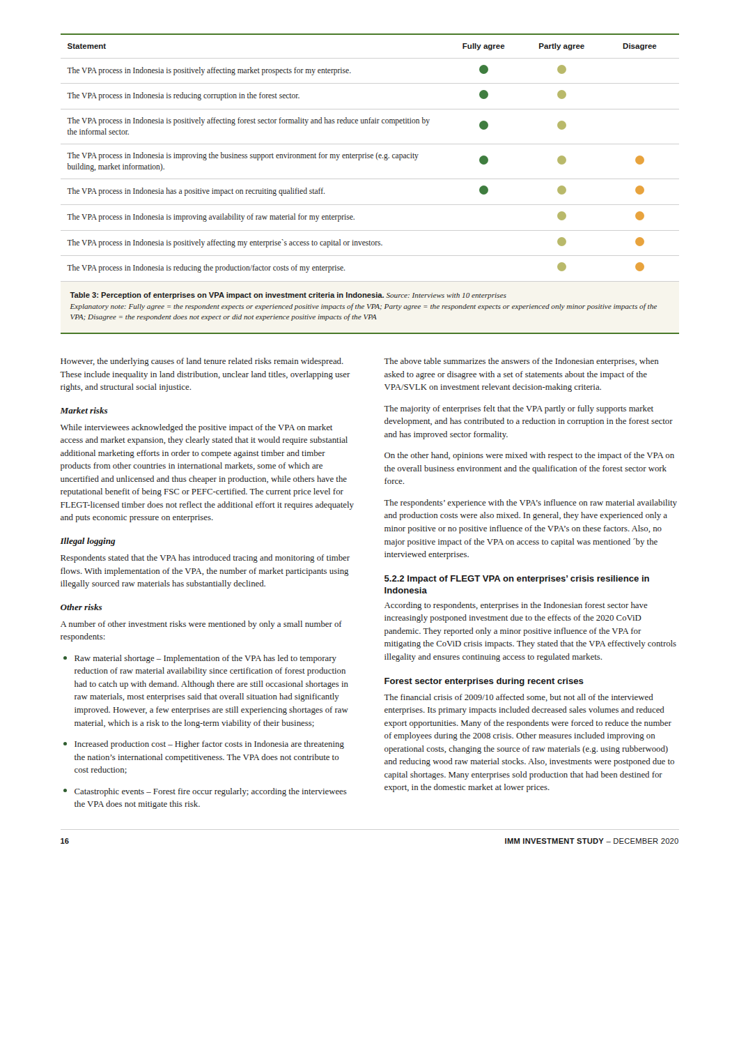| Statement | Fully agree | Partly agree | Disagree |
| --- | --- | --- | --- |
| The VPA process in Indonesia is positively affecting market prospects for my enterprise. | | | |
| The VPA process in Indonesia is reducing corruption in the forest sector. | | | |
| The VPA process in Indonesia is positively affecting forest sector formality and has reduce unfair competition by the informal sector. | | | |
| The VPA process in Indonesia is improving the business support environment for my enterprise (e.g. capacity building, market information). | | | |
| The VPA process in Indonesia has a positive impact on recruiting qualified staff. | | | |
| The VPA process in Indonesia is improving availability of raw material for my enterprise. | | | |
| The VPA process in Indonesia is positively affecting my enterprise`s access to capital or investors. | | | |
| The VPA process in Indonesia is reducing the production/factor costs of my enterprise. | | | |
Table 3: Perception of enterprises on VPA impact on investment criteria in Indonesia. Source: Interviews with 10 enterprises
Explanatory note: Fully agree = the respondent expects or experienced positive impacts of the VPA; Party agree = the respondent expects or experienced only minor positive impacts of the VPA; Disagree = the respondent does not expect or did not experience positive impacts of the VPA
However, the underlying causes of land tenure related risks remain widespread. These include inequality in land distribution, unclear land titles, overlapping user rights, and structural social injustice.
Market risks
While interviewees acknowledged the positive impact of the VPA on market access and market expansion, they clearly stated that it would require substantial additional marketing efforts in order to compete against timber and timber products from other countries in international markets, some of which are uncertified and unlicensed and thus cheaper in production, while others have the reputational benefit of being FSC or PEFC-certified. The current price level for FLEGT-licensed timber does not reflect the additional effort it requires adequately and puts economic pressure on enterprises.
Illegal logging
Respondents stated that the VPA has introduced tracing and monitoring of timber flows. With implementation of the VPA, the number of market participants using illegally sourced raw materials has substantially declined.
Other risks
A number of other investment risks were mentioned by only a small number of respondents:
Raw material shortage – Implementation of the VPA has led to temporary reduction of raw material availability since certification of forest production had to catch up with demand. Although there are still occasional shortages in raw materials, most enterprises said that overall situation had significantly improved. However, a few enterprises are still experiencing shortages of raw material, which is a risk to the long-term viability of their business;
Increased production cost – Higher factor costs in Indonesia are threatening the nation’s international competitiveness. The VPA does not contribute to cost reduction;
Catastrophic events – Forest fire occur regularly; according the interviewees the VPA does not mitigate this risk.
The above table summarizes the answers of the Indonesian enterprises, when asked to agree or disagree with a set of statements about the impact of the VPA/SVLK on investment relevant decision-making criteria.
The majority of enterprises felt that the VPA partly or fully supports market development, and has contributed to a reduction in corruption in the forest sector and has improved sector formality.
On the other hand, opinions were mixed with respect to the impact of the VPA on the overall business environment and the qualification of the forest sector work force.
The respondents’ experience with the VPA’s influence on raw material availability and production costs were also mixed. In general, they have experienced only a minor positive or no positive influence of the VPA’s on these factors. Also, no major positive impact of the VPA on access to capital was mentioned ´by the interviewed enterprises.
5.2.2 Impact of FLEGT VPA on enterprises’ crisis resilience in Indonesia
According to respondents, enterprises in the Indonesian forest sector have increasingly postponed investment due to the effects of the 2020 CoViD pandemic. They reported only a minor positive influence of the VPA for mitigating the CoViD crisis impacts. They stated that the VPA effectively controls illegality and ensures continuing access to regulated markets.
Forest sector enterprises during recent crises
The financial crisis of 2009/10 affected some, but not all of the interviewed enterprises. Its primary impacts included decreased sales volumes and reduced export opportunities. Many of the respondents were forced to reduce the number of employees during the 2008 crisis. Other measures included improving on operational costs, changing the source of raw materials (e.g. using rubberwood) and reducing wood raw material stocks. Also, investments were postponed due to capital shortages. Many enterprises sold production that had been destined for export, in the domestic market at lower prices.
16 IMM INVESTMENT STUDY – DECEMBER 2020